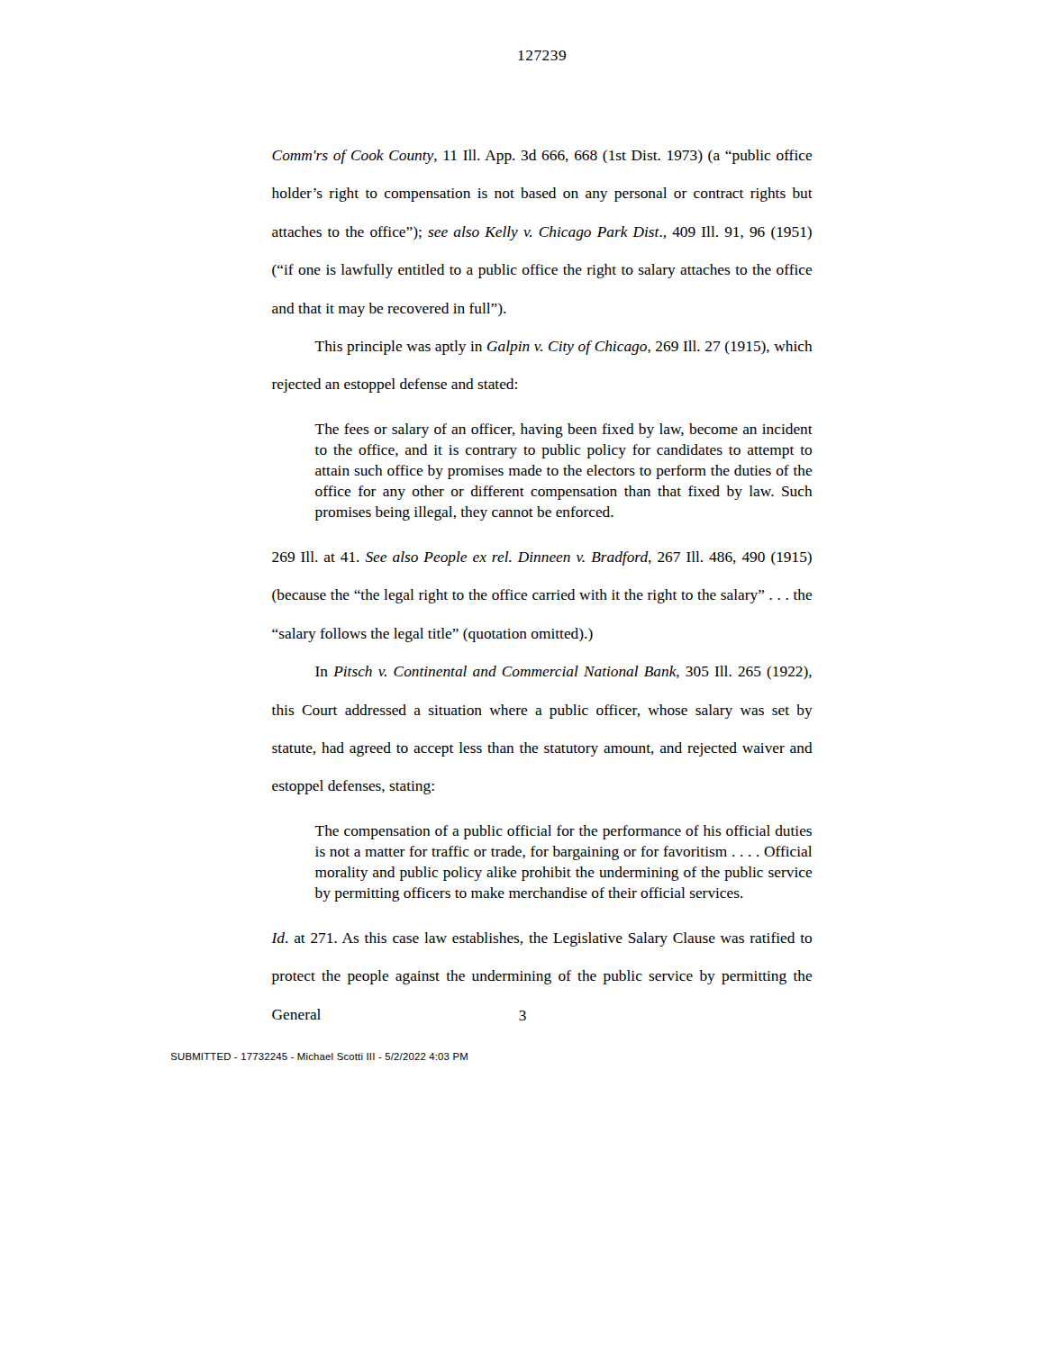127239
Comm'rs of Cook County, 11 Ill. App. 3d 666, 668 (1st Dist. 1973) (a “public office holder’s right to compensation is not based on any personal or contract rights but attaches to the office”); see also Kelly v. Chicago Park Dist., 409 Ill. 91, 96 (1951) (“if one is lawfully entitled to a public office the right to salary attaches to the office and that it may be recovered in full”).
This principle was aptly in Galpin v. City of Chicago, 269 Ill. 27 (1915), which rejected an estoppel defense and stated:
The fees or salary of an officer, having been fixed by law, become an incident to the office, and it is contrary to public policy for candidates to attempt to attain such office by promises made to the electors to perform the duties of the office for any other or different compensation than that fixed by law. Such promises being illegal, they cannot be enforced.
269 Ill. at 41. See also People ex rel. Dinneen v. Bradford, 267 Ill. 486, 490 (1915) (because the “the legal right to the office carried with it the right to the salary” . . . the “salary follows the legal title” (quotation omitted).)
In Pitsch v. Continental and Commercial National Bank, 305 Ill. 265 (1922), this Court addressed a situation where a public officer, whose salary was set by statute, had agreed to accept less than the statutory amount, and rejected waiver and estoppel defenses, stating:
The compensation of a public official for the performance of his official duties is not a matter for traffic or trade, for bargaining or for favoritism . . . . Official morality and public policy alike prohibit the undermining of the public service by permitting officers to make merchandise of their official services.
Id. at 271. As this case law establishes, the Legislative Salary Clause was ratified to protect the people against the undermining of the public service by permitting the General
3
SUBMITTED - 17732245 - Michael Scotti III - 5/2/2022 4:03 PM